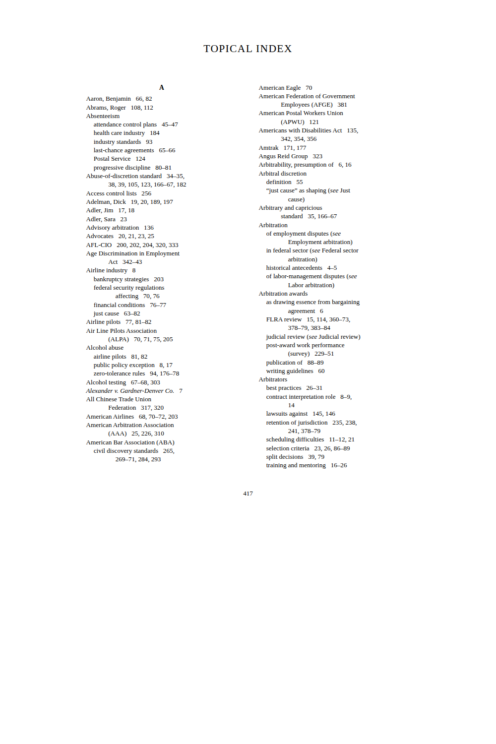TOPICAL INDEX
A
Aaron, Benjamin 66, 82
Abrams, Roger 108, 112
Absenteeism
attendance control plans 45–47
health care industry 184
industry standards 93
last-chance agreements 65–66
Postal Service 124
progressive discipline 80–81
Abuse-of-discretion standard 34–35,
38, 39, 105, 123, 166–67, 182
Access control lists 256
Adelman, Dick 19, 20, 189, 197
Adler, Jim 17, 18
Adler, Sara 23
Advisory arbitration 136
Advocates 20, 21, 23, 25
AFL-CIO 200, 202, 204, 320, 333
Age Discrimination in Employment
Act 342–43
Airline industry 8
bankruptcy strategies 203
federal security regulations
affecting 70, 76
financial conditions 76–77
just cause 63–82
Airline pilots 77, 81–82
Air Line Pilots Association
(ALPA) 70, 71, 75, 205
Alcohol abuse
airline pilots 81, 82
public policy exception 8, 17
zero-tolerance rules 94, 176–78
Alcohol testing 67–68, 303
Alexander v. Gardner-Denver Co. 7
All Chinese Trade Union
Federation 317, 320
American Airlines 68, 70–72, 203
American Arbitration Association
(AAA) 25, 226, 310
American Bar Association (ABA)
civil discovery standards 265,
269–71, 284, 293
American Eagle 70
American Federation of Government
Employees (AFGE) 381
American Postal Workers Union
(APWU) 121
Americans with Disabilities Act 135,
342, 354, 356
Amtrak 171, 177
Angus Reid Group 323
Arbitrability, presumption of 6, 16
Arbitral discretion
definition 55
“just cause” as shaping (see Just
cause)
Arbitrary and capricious
standard 35, 166–67
Arbitration
of employment disputes (see
Employment arbitration)
in federal sector (see Federal sector
arbitration)
historical antecedents 4–5
of labor-management disputes (see
Labor arbitration)
Arbitration awards
as drawing essence from bargaining
agreement 6
FLRA review 15, 114, 360–73,
378–79, 383–84
judicial review (see Judicial review)
post-award work performance
(survey) 229–51
publication of 88–89
writing guidelines 60
Arbitrators
best practices 26–31
contract interpretation role 8–9,
14
lawsuits against 145, 146
retention of jurisdiction 235, 238,
241, 378–79
scheduling difficulties 11–12, 21
selection criteria 23, 26, 86–89
split decisions 39, 79
training and mentoring 16–26
417